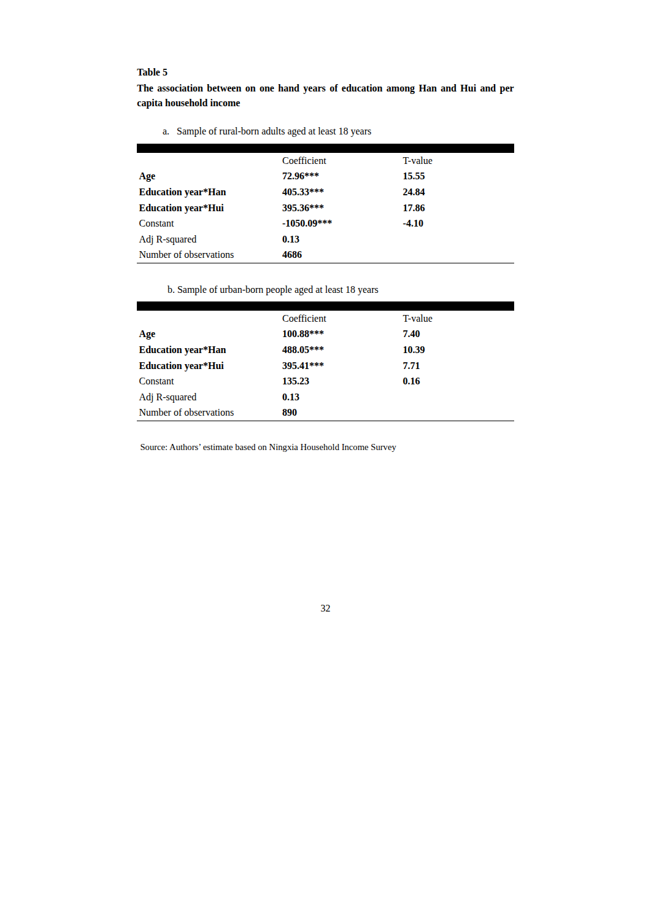Table 5
The association between on one hand years of education among Han and Hui and per capita household income
a. Sample of rural-born adults aged at least 18 years
| | Coefficient | T-value |
| Age | 72.96*** | 15.55 |
| Education year*Han | 405.33*** | 24.84 |
| Education year*Hui | 395.36*** | 17.86 |
| Constant | -1050.09*** | -4.10 |
| Adj R-squared | 0.13 | |
| Number of observations | 4686 | |
b. Sample of urban-born people aged at least 18 years
| | Coefficient | T-value |
| Age | 100.88*** | 7.40 |
| Education year*Han | 488.05*** | 10.39 |
| Education year*Hui | 395.41*** | 7.71 |
| Constant | 135.23 | 0.16 |
| Adj R-squared | 0.13 | |
| Number of observations | 890 | |
Source: Authors’ estimate based on Ningxia Household Income Survey
32